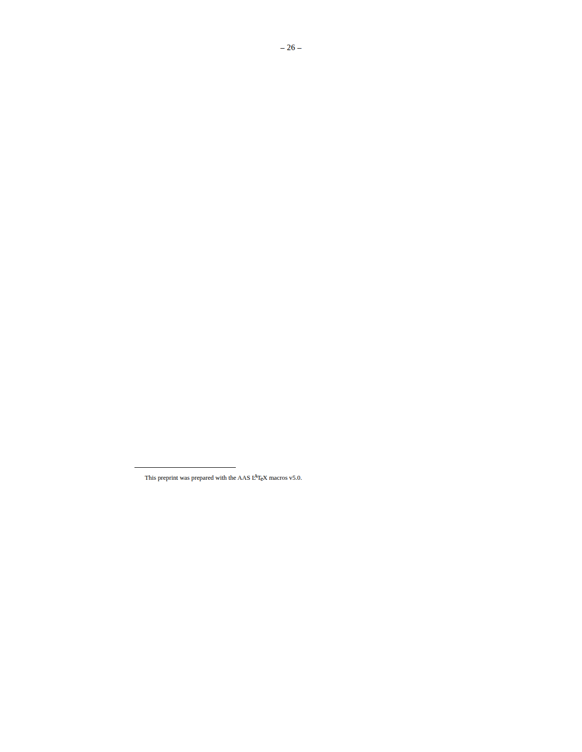– 26 –
This preprint was prepared with the AAS La Te X macros v5.0.